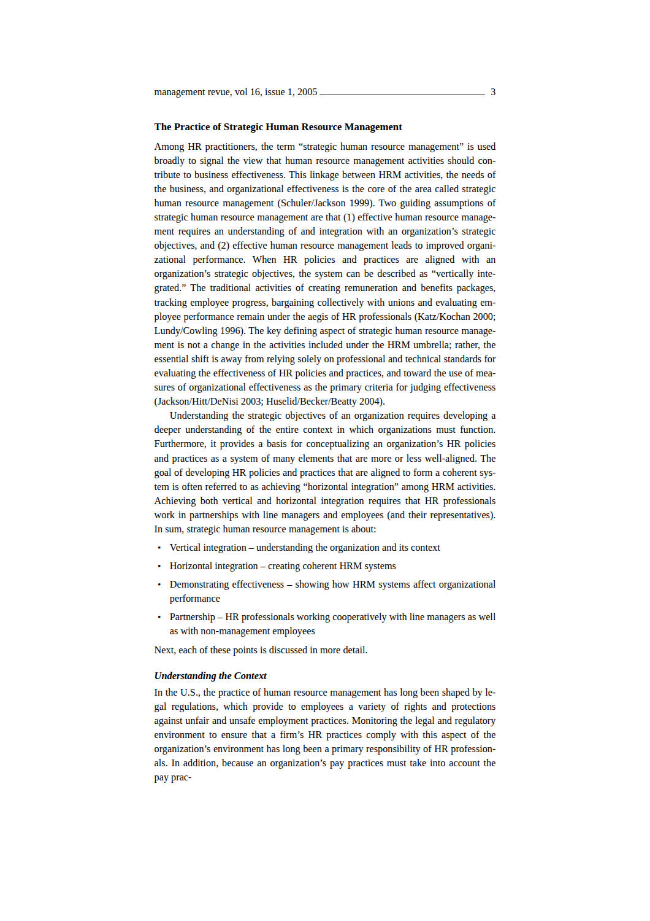management revue, vol 16, issue 1, 2005 3
The Practice of Strategic Human Resource Management
Among HR practitioners, the term “strategic human resource management” is used broadly to signal the view that human resource management activities should contribute to business effectiveness. This linkage between HRM activities, the needs of the business, and organizational effectiveness is the core of the area called strategic human resource management (Schuler/Jackson 1999). Two guiding assumptions of strategic human resource management are that (1) effective human resource management requires an understanding of and integration with an organization’s strategic objectives, and (2) effective human resource management leads to improved organizational performance. When HR policies and practices are aligned with an organization’s strategic objectives, the system can be described as “vertically integrated.” The traditional activities of creating remuneration and benefits packages, tracking employee progress, bargaining collectively with unions and evaluating employee performance remain under the aegis of HR professionals (Katz/Kochan 2000; Lundy/Cowling 1996). The key defining aspect of strategic human resource management is not a change in the activities included under the HRM umbrella; rather, the essential shift is away from relying solely on professional and technical standards for evaluating the effectiveness of HR policies and practices, and toward the use of measures of organizational effectiveness as the primary criteria for judging effectiveness (Jackson/Hitt/DeNisi 2003; Huselid/Becker/Beatty 2004).
Understanding the strategic objectives of an organization requires developing a deeper understanding of the entire context in which organizations must function. Furthermore, it provides a basis for conceptualizing an organization’s HR policies and practices as a system of many elements that are more or less well-aligned. The goal of developing HR policies and practices that are aligned to form a coherent system is often referred to as achieving “horizontal integration” among HRM activities. Achieving both vertical and horizontal integration requires that HR professionals work in partnerships with line managers and employees (and their representatives). In sum, strategic human resource management is about:
Vertical integration – understanding the organization and its context
Horizontal integration – creating coherent HRM systems
Demonstrating effectiveness – showing how HRM systems affect organizational performance
Partnership – HR professionals working cooperatively with line managers as well as with non-management employees
Next, each of these points is discussed in more detail.
Understanding the Context
In the U.S., the practice of human resource management has long been shaped by legal regulations, which provide to employees a variety of rights and protections against unfair and unsafe employment practices. Monitoring the legal and regulatory environment to ensure that a firm’s HR practices comply with this aspect of the organization’s environment has long been a primary responsibility of HR professionals. In addition, because an organization’s pay practices must take into account the pay prac-